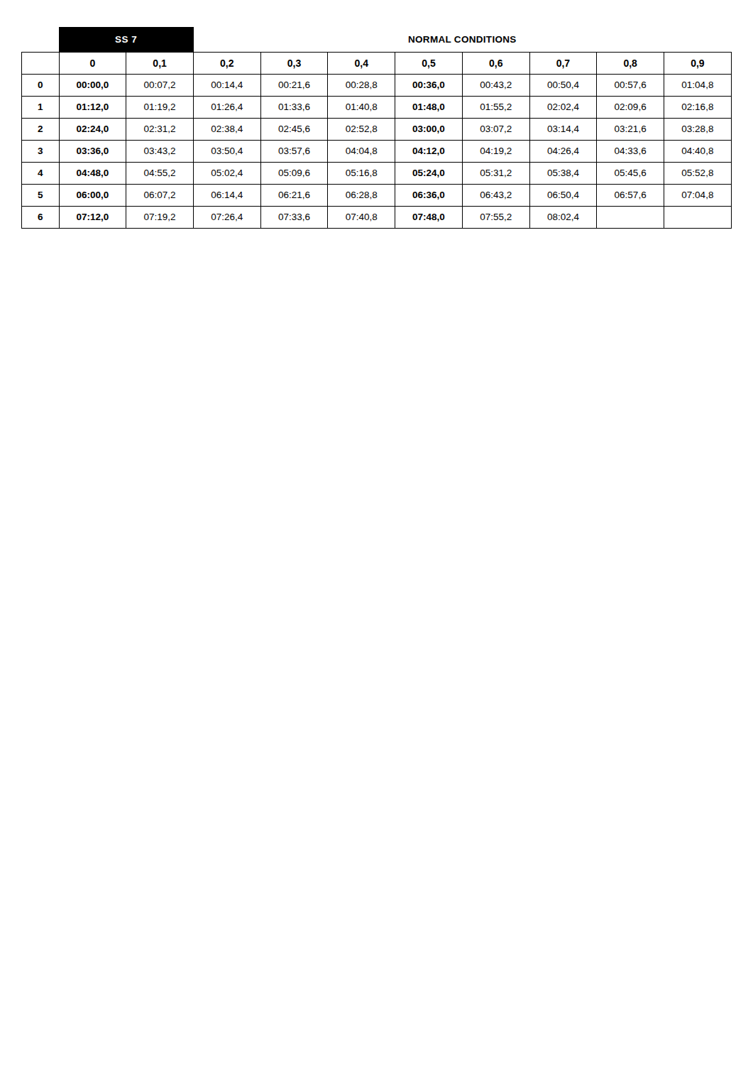| | SS 7 | | NORMAL CONDITIONS |
| | 0 | 0,1 | 0,2 | 0,3 | 0,4 | 0,5 | 0,6 | 0,7 | 0,8 | 0,9 |
| 0 | 00:00,0 | 00:07,2 | 00:14,4 | 00:21,6 | 00:28,8 | 00:36,0 | 00:43,2 | 00:50,4 | 00:57,6 | 01:04,8 |
| 1 | 01:12,0 | 01:19,2 | 01:26,4 | 01:33,6 | 01:40,8 | 01:48,0 | 01:55,2 | 02:02,4 | 02:09,6 | 02:16,8 |
| 2 | 02:24,0 | 02:31,2 | 02:38,4 | 02:45,6 | 02:52,8 | 03:00,0 | 03:07,2 | 03:14,4 | 03:21,6 | 03:28,8 |
| 3 | 03:36,0 | 03:43,2 | 03:50,4 | 03:57,6 | 04:04,8 | 04:12,0 | 04:19,2 | 04:26,4 | 04:33,6 | 04:40,8 |
| 4 | 04:48,0 | 04:55,2 | 05:02,4 | 05:09,6 | 05:16,8 | 05:24,0 | 05:31,2 | 05:38,4 | 05:45,6 | 05:52,8 |
| 5 | 06:00,0 | 06:07,2 | 06:14,4 | 06:21,6 | 06:28,8 | 06:36,0 | 06:43,2 | 06:50,4 | 06:57,6 | 07:04,8 |
| 6 | 07:12,0 | 07:19,2 | 07:26,4 | 07:33,6 | 07:40,8 | 07:48,0 | 07:55,2 | 08:02,4 | | |